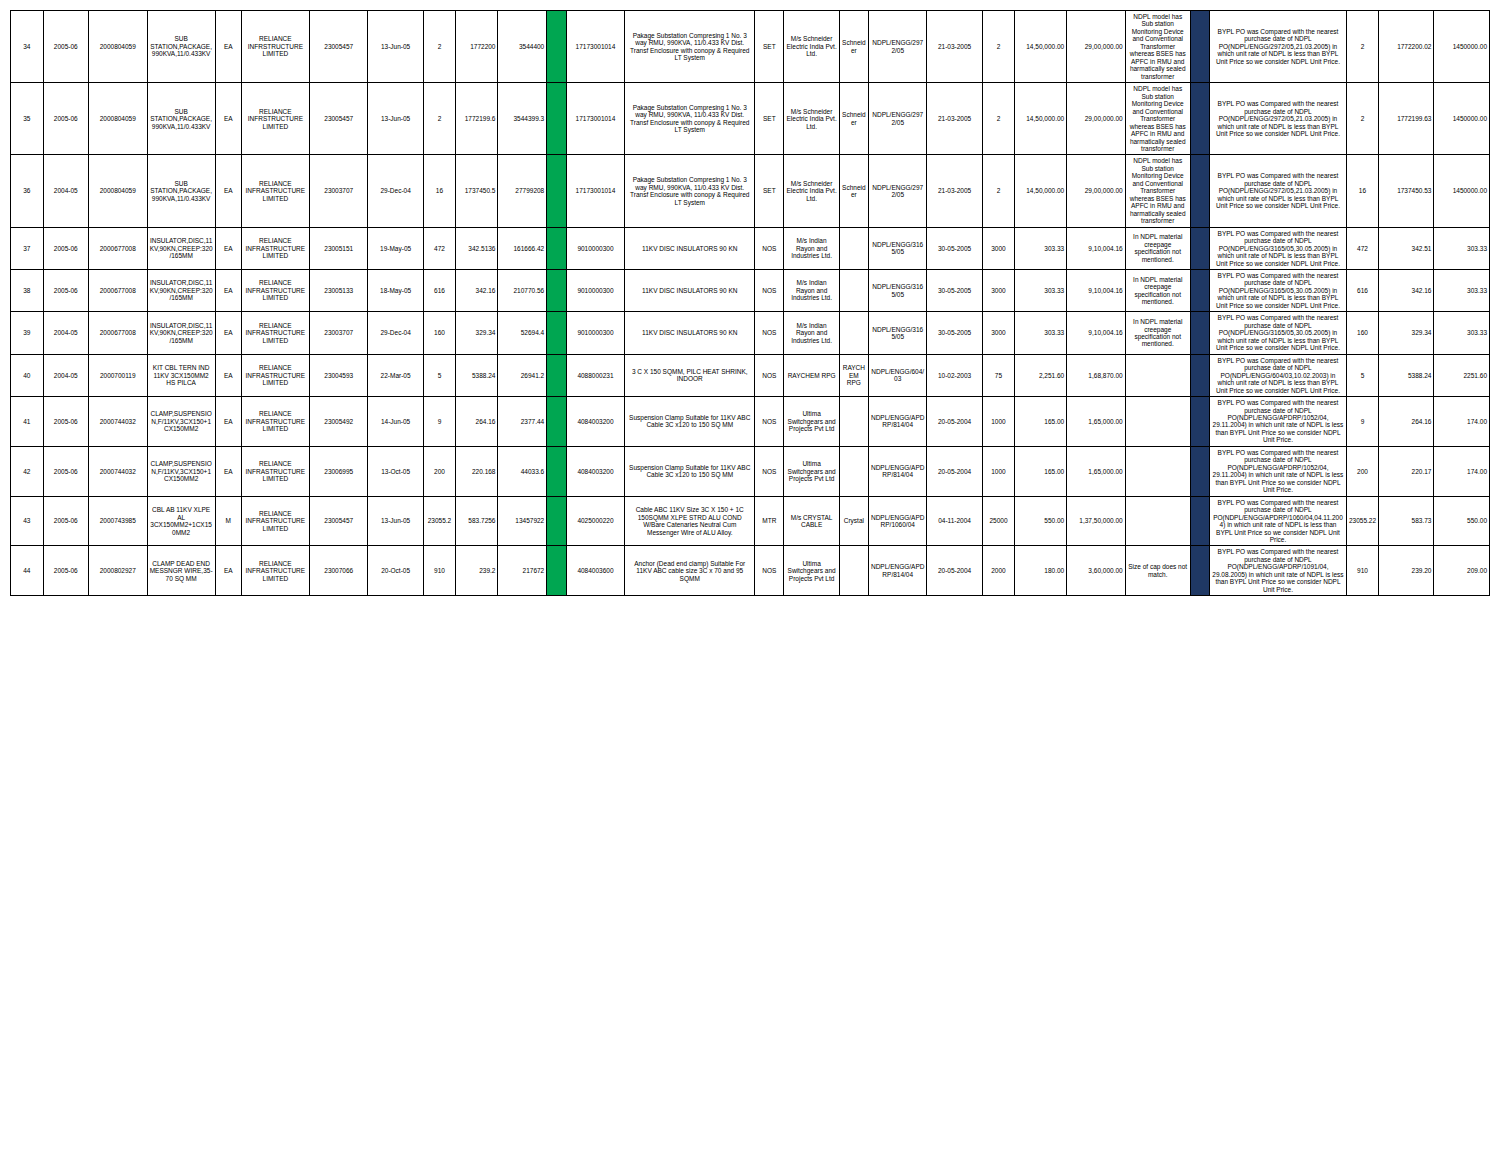| 34 | 2005-06 | 2000804059 | SUB STATION,PACKAGE,990KVA,11/0.433KV | EA | RELIANCE INFRSTRUCTURE LIMITED | 23005457 | 13-Jun-05 | 2 | 1772200 | 3544400 | | 17173001014 | Pakage Substation Compresing 1 No. 3 way RMU, 990KVA, 11/0.433 KV Dist. Transf Enclosure with conopy & Required LT System | SET | M/s Schneider Electric India Pvt. Ltd. | Schneider | NDPL/ENGG/2972/05 | 21-03-2005 | 2 | 14,50,000.00 | 29,00,000.00 | NDPL model has Sub station Monitoring Device and Conventional Transformer whereas BSES has APFC in RMU and harmatically sealed transformer | | BYPL PO was Compared with the nearest purchase date of NDPL PO(NDPL/ENGG/2972/05,21.03.2005) in which unit rate of NDPL is less than BYPL Unit Price so we consider NDPL Unit Price. | 2 | 1772200.02 | 1450000.00 |
| 35 | 2005-06 | 2000804059 | SUB STATION,PACKAGE,990KVA,11/0.433KV | EA | RELIANCE INFRSTRUCTURE LIMITED | 23005457 | 13-Jun-05 | 2 | 1772199.6 | 3544399.3 | | 17173001014 | Pakage Substation Compresing 1 No. 3 way RMU, 990KVA, 11/0.433 KV Dist. Transf Enclosure with conopy & Required LT System | SET | M/s Schneider Electric India Pvt. Ltd. | Schneider | NDPL/ENGG/2972/05 | 21-03-2005 | 2 | 14,50,000.00 | 29,00,000.00 | NDPL model has Sub station Monitoring Device and Conventional Transformer whereas BSES has APFC in RMU and harmatically sealed transformer | | BYPL PO was Compared with the nearest purchase date of NDPL PO(NDPL/ENGG/2972/05,21.03.2005) in which unit rate of NDPL is less than BYPL Unit Price so we consider NDPL Unit Price. | 2 | 1772199.63 | 1450000.00 |
| 36 | 2004-05 | 2000804059 | SUB STATION,PACKAGE,990KVA,11/0.433KV | EA | RELIANCE INFRASTRUCTURE LIMITED | 23003707 | 29-Dec-04 | 16 | 1737450.5 | 27799208 | | 17173001014 | Pakage Substation Compresing 1 No. 3 way RMU, 990KVA, 11/0.433 KV Dist. Transf Enclosure with conopy & Required LT System | SET | M/s Schneider Electric India Pvt. Ltd. | Schneider | NDPL/ENGG/2972/05 | 21-03-2005 | 2 | 14,50,000.00 | 29,00,000.00 | NDPL model has Sub station Monitoring Device and Conventional Transformer whereas BSES has APFC in RMU and harmatically sealed transformer | | BYPL PO was Compared with the nearest purchase date of NDPL PO(NDPL/ENGG/2972/05,21.03.2005) in which unit rate of NDPL is less than BYPL Unit Price so we consider NDPL Unit Price. | 16 | 1737450.53 | 1450000.00 |
| 37 | 2005-06 | 2000677008 | INSULATOR,DISC,11KV,90KN,CREEP:320/165MM | EA | RELIANCE INFRASTRUCTURE LIMITED | 23005151 | 19-May-05 | 472 | 342.5136 | 161666.42 | | 9010000300 | 11KV DISC INSULATORS 90 KN | NOS | M/s Indian Rayon and Industries Ltd. | | NDPL/ENGG/3165/05 | 30-05-2005 | 3000 | 303.33 | 9,10,004.16 | In NDPL material creepage specification not mentioned. | | BYPL PO was Compared with the nearest purchase date of NDPL PO(NDPL/ENGG/3165/05,30.05.2005) in which unit rate of NDPL is less than BYPL Unit Price so we consider NDPL Unit Price. | 472 | 342.51 | 303.33 |
| 38 | 2005-06 | 2000677008 | INSULATOR,DISC,11KV,90KN,CREEP:320/165MM | EA | RELIANCE INFRASTRUCTURE LIMITED | 23005133 | 18-May-05 | 616 | 342.16 | 210770.56 | | 9010000300 | 11KV DISC INSULATORS 90 KN | NOS | M/s Indian Rayon and Industries Ltd. | | NDPL/ENGG/3165/05 | 30-05-2005 | 3000 | 303.33 | 9,10,004.16 | In NDPL material creepage specification not mentioned. | | BYPL PO was Compared with the nearest purchase date of NDPL PO(NDPL/ENGG/3165/05,30.05.2005) in which unit rate of NDPL is less than BYPL Unit Price so we consider NDPL Unit Price. | 616 | 342.16 | 303.33 |
| 39 | 2004-05 | 2000677008 | INSULATOR,DISC,11KV,90KN,CREEP:320/165MM | EA | RELIANCE INFRASTRUCTURE LIMITED | 23003707 | 29-Dec-04 | 160 | 329.34 | 52694.4 | | 9010000300 | 11KV DISC INSULATORS 90 KN | NOS | M/s Indian Rayon and Industries Ltd. | | NDPL/ENGG/3165/05 | 30-05-2005 | 3000 | 303.33 | 9,10,004.16 | In NDPL material creepage specification not mentioned. | | BYPL PO was Compared with the nearest purchase date of NDPL PO(NDPL/ENGG/3165/05,30.05.2005) in which unit rate of NDPL is less than BYPL Unit Price so we consider NDPL Unit Price. | 160 | 329.34 | 303.33 |
| 40 | 2004-05 | 2000700119 | KIT CBL TERN IND 11KV 3CX150MM2 HS PILCA | EA | RELIANCE INFRASTRUCTURE LIMITED | 23004593 | 22-Mar-05 | 5 | 5388.24 | 26941.2 | | 4088000231 | 3 C X 150 SQMM, PILC HEAT SHRINK, INDOOR | NOS | RAYCHEM RPG | RAYCHEM RPG | NDPL/ENGG/604/03 | 10-02-2003 | 75 | 2,251.60 | 1,68,870.00 | | | BYPL PO was Compared with the nearest purchase date of NDPL PO(NDPL/ENGG/604/03,10.02.2003) in which unit rate of NDPL is less than BYPL Unit Price so we consider NDPL Unit Price. | 5 | 5388.24 | 2251.60 |
| 41 | 2005-06 | 2000744032 | CLAMP,SUSPENSION,F/11KV,3CX150+1CX150MM2 | EA | RELIANCE INFRASTRUCTURE LIMITED | 23005492 | 14-Jun-05 | 9 | 264.16 | 2377.44 | | 4084003200 | Suspension Clamp Suitable for 11KV ABC Cable 3C x120 to 150 SQ MM | NOS | Ultima Switchgears and Projects Pvt Ltd | | NDPL/ENGG/APDRP/814/04 | 20-05-2004 | 1000 | 165.00 | 1,65,000.00 | | | BYPL PO was Compared with the nearest purchase date of NDPL PO(NDPL/ENGG/APDRP/1052/04, 29.11.2004) in which unit rate of NDPL is less than BYPL Unit Price so we consider NDPL Unit Price. | 9 | 264.16 | 174.00 |
| 42 | 2005-06 | 2000744032 | CLAMP,SUSPENSION,F/11KV,3CX150+1CX150MM2 | EA | RELIANCE INFRASTRUCTURE LIMITED | 23006995 | 13-Oct-05 | 200 | 220.168 | 44033.6 | | 4084003200 | Suspension Clamp Suitable for 11KV ABC Cable 3C x120 to 150 SQ MM | NOS | Ultima Switchgears and Projects Pvt Ltd | | NDPL/ENGG/APDRP/814/04 | 20-05-2004 | 1000 | 165.00 | 1,65,000.00 | | | BYPL PO was Compared with the nearest purchase date of NDPL PO(NDPL/ENGG/APDRP/1052/04, 29.11.2004) in which unit rate of NDPL is less than BYPL Unit Price so we consider NDPL Unit Price. | 200 | 220.17 | 174.00 |
| 43 | 2005-06 | 2000743985 | CBL AB 11KV XLPE AL 3CX150MM2+1CX150MM2 | M | RELIANCE INFRASTRUCTURE LIMITED | 23005457 | 13-Jun-05 | 23055.2 | 583.7256 | 13457922 | | 4025000220 | Cable ABC 11KV Size 3C X 150 + 1C 150SQMM XLPE STRD ALU COND W/Bare Catenaries Neutral Cum Messenger Wire of ALU Alloy. | MTR | M/s CRYSTAL CABLE | Crystal | NDPL/ENGG/APDRP/1060/04 | 04-11-2004 | 25000 | 550.00 | 1,37,50,000.00 | | | BYPL PO was Compared with the nearest purchase date of NDPL PO(NDPL/ENGG/APDRP/1060/04,04.11.2004) in which unit rate of NDPL is less than BYPL Unit Price so we consider NDPL Unit Price. | 23055.22 | 583.73 | 550.00 |
| 44 | 2005-06 | 2000802927 | CLAMP DEAD END MESSNGR WIRE,35-70 SQ MM | EA | RELIANCE INFRASTRUCTURE LIMITED | 23007066 | 20-Oct-05 | 910 | 239.2 | 217672 | | 4084003600 | Anchor (Dead end clamp) Suitable For 11KV ABC cable size 3C x 70 and 95 SQMM | NOS | Ultima Switchgears and Projects Pvt Ltd | | NDPL/ENGG/APDRP/814/04 | 20-05-2004 | 2000 | 180.00 | 3,60,000.00 | Size of cap does not match. | | BYPL PO was Compared with the nearest purchase date of NDPL PO(NDPL/ENGG/APDRP/1091/04, 29.08.2005) in which unit rate of NDPL is less than BYPL Unit Price so we consider NDPL Unit Price. | 910 | 239.20 | 209.00 |